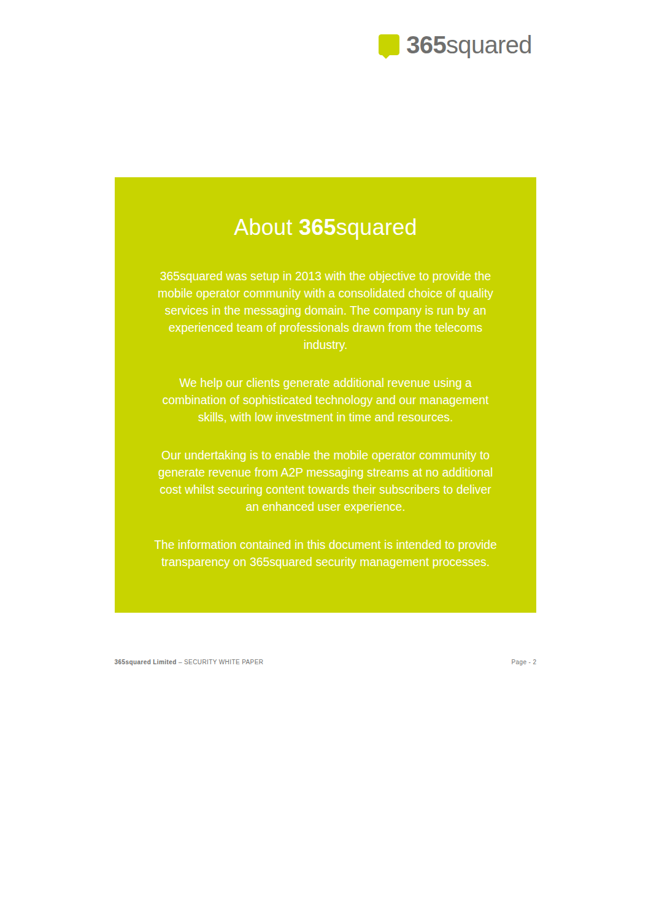365squared
About 365squared
365squared was setup in 2013 with the objective to provide the mobile operator community with a consolidated choice of quality services in the messaging domain. The company is run by an experienced team of professionals drawn from the telecoms industry.
We help our clients generate additional revenue using a combination of sophisticated technology and our management skills, with low investment in time and resources.
Our undertaking is to enable the mobile operator community to generate revenue from A2P messaging streams at no additional cost whilst securing content towards their subscribers to deliver an enhanced user experience.
The information contained in this document is intended to provide transparency on 365squared security management processes.
365squared Limited – SECURITY WHITE PAPER
Page - 2